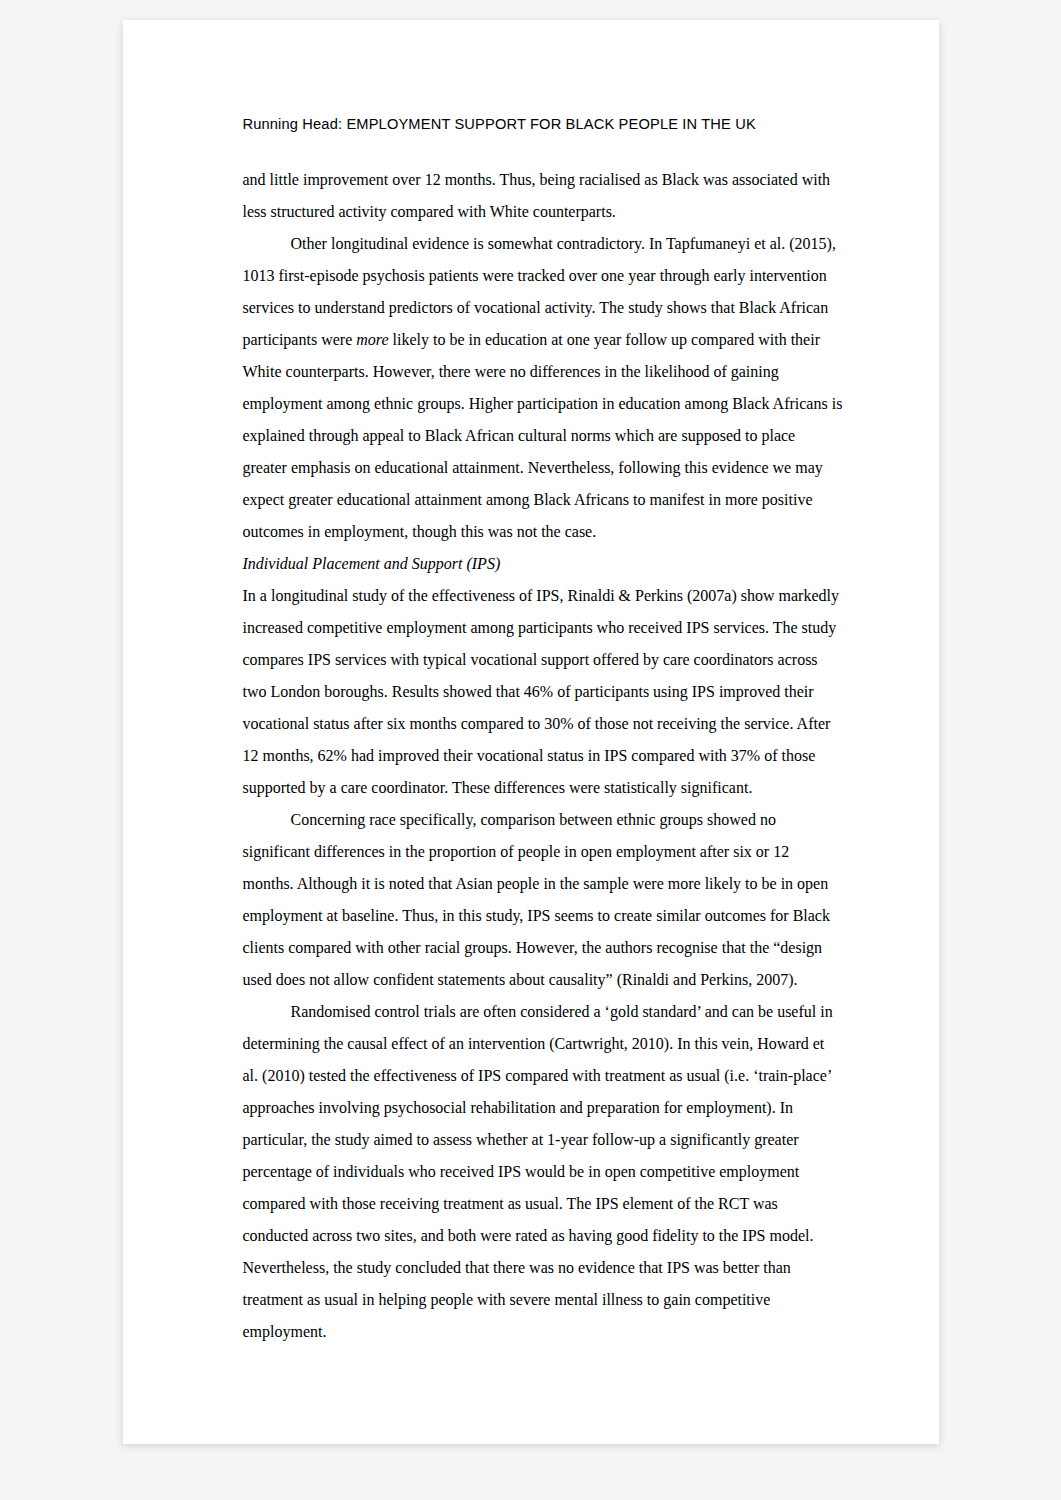Running Head: EMPLOYMENT SUPPORT FOR BLACK PEOPLE IN THE UK
and little improvement over 12 months. Thus, being racialised as Black was associated with less structured activity compared with White counterparts.
Other longitudinal evidence is somewhat contradictory. In Tapfumaneyi et al. (2015), 1013 first-episode psychosis patients were tracked over one year through early intervention services to understand predictors of vocational activity. The study shows that Black African participants were more likely to be in education at one year follow up compared with their White counterparts. However, there were no differences in the likelihood of gaining employment among ethnic groups. Higher participation in education among Black Africans is explained through appeal to Black African cultural norms which are supposed to place greater emphasis on educational attainment. Nevertheless, following this evidence we may expect greater educational attainment among Black Africans to manifest in more positive outcomes in employment, though this was not the case.
Individual Placement and Support (IPS)
In a longitudinal study of the effectiveness of IPS, Rinaldi & Perkins (2007a) show markedly increased competitive employment among participants who received IPS services. The study compares IPS services with typical vocational support offered by care coordinators across two London boroughs. Results showed that 46% of participants using IPS improved their vocational status after six months compared to 30% of those not receiving the service. After 12 months, 62% had improved their vocational status in IPS compared with 37% of those supported by a care coordinator. These differences were statistically significant.
Concerning race specifically, comparison between ethnic groups showed no significant differences in the proportion of people in open employment after six or 12 months. Although it is noted that Asian people in the sample were more likely to be in open employment at baseline. Thus, in this study, IPS seems to create similar outcomes for Black clients compared with other racial groups. However, the authors recognise that the “design used does not allow confident statements about causality” (Rinaldi and Perkins, 2007).
Randomised control trials are often considered a ‘gold standard’ and can be useful in determining the causal effect of an intervention (Cartwright, 2010). In this vein, Howard et al. (2010) tested the effectiveness of IPS compared with treatment as usual (i.e. ‘train-place’ approaches involving psychosocial rehabilitation and preparation for employment). In particular, the study aimed to assess whether at 1-year follow-up a significantly greater percentage of individuals who received IPS would be in open competitive employment compared with those receiving treatment as usual. The IPS element of the RCT was conducted across two sites, and both were rated as having good fidelity to the IPS model. Nevertheless, the study concluded that there was no evidence that IPS was better than treatment as usual in helping people with severe mental illness to gain competitive employment.